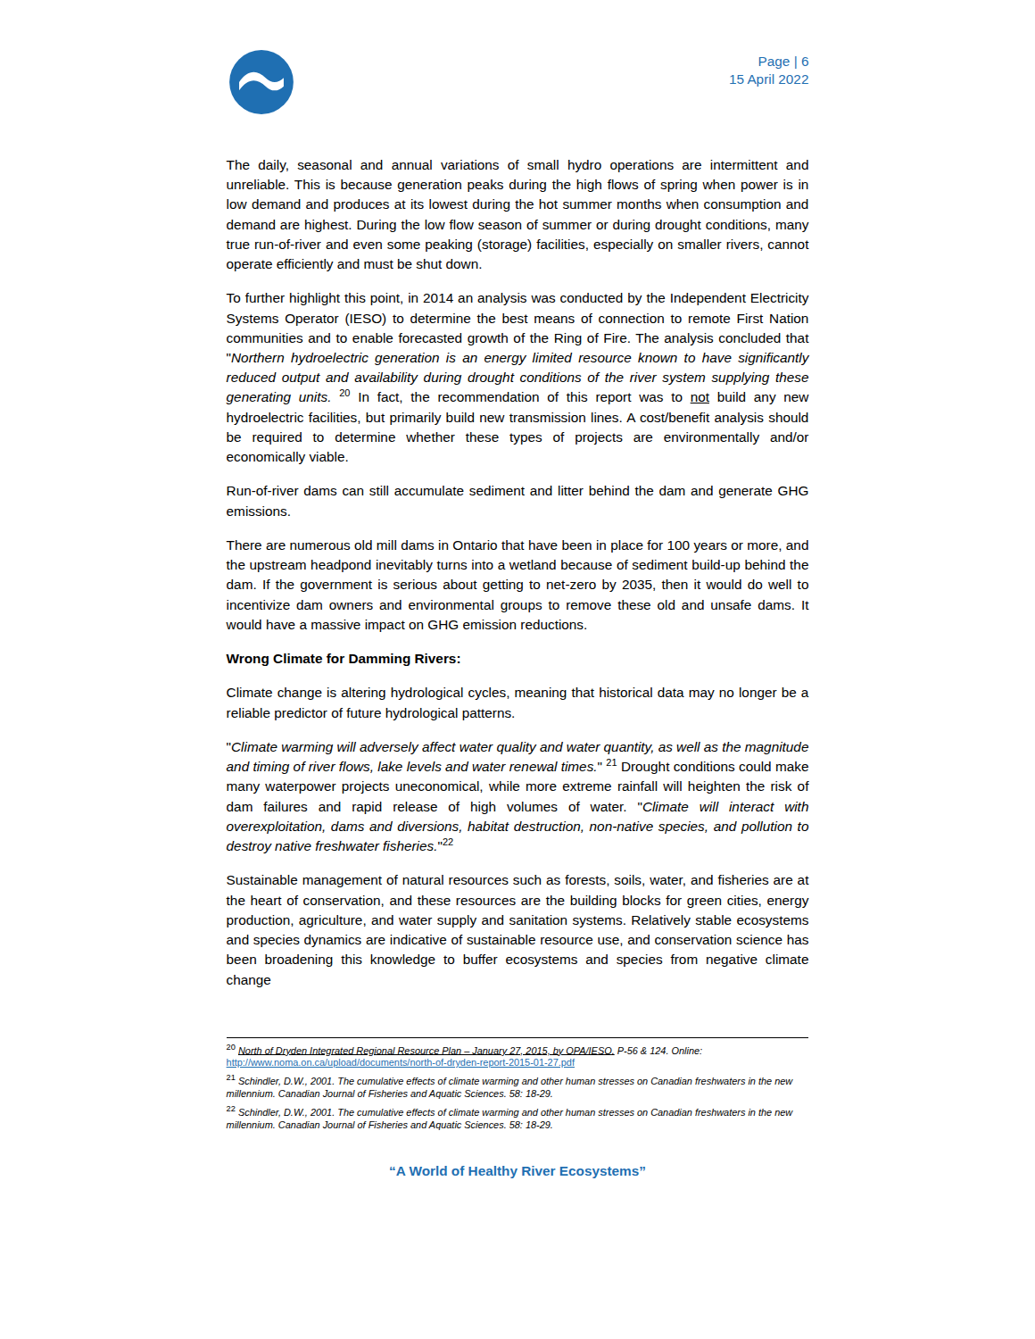Page | 6
15 April 2022
The daily, seasonal and annual variations of small hydro operations are intermittent and unreliable. This is because generation peaks during the high flows of spring when power is in low demand and produces at its lowest during the hot summer months when consumption and demand are highest. During the low flow season of summer or during drought conditions, many true run-of-river and even some peaking (storage) facilities, especially on smaller rivers, cannot operate efficiently and must be shut down.
To further highlight this point, in 2014 an analysis was conducted by the Independent Electricity Systems Operator (IESO) to determine the best means of connection to remote First Nation communities and to enable forecasted growth of the Ring of Fire. The analysis concluded that "Northern hydroelectric generation is an energy limited resource known to have significantly reduced output and availability during drought conditions of the river system supplying these generating units. 20 In fact, the recommendation of this report was to not build any new hydroelectric facilities, but primarily build new transmission lines. A cost/benefit analysis should be required to determine whether these types of projects are environmentally and/or economically viable.
Run-of-river dams can still accumulate sediment and litter behind the dam and generate GHG emissions.
There are numerous old mill dams in Ontario that have been in place for 100 years or more, and the upstream headpond inevitably turns into a wetland because of sediment build-up behind the dam. If the government is serious about getting to net-zero by 2035, then it would do well to incentivize dam owners and environmental groups to remove these old and unsafe dams. It would have a massive impact on GHG emission reductions.
Wrong Climate for Damming Rivers:
Climate change is altering hydrological cycles, meaning that historical data may no longer be a reliable predictor of future hydrological patterns.
"Climate warming will adversely affect water quality and water quantity, as well as the magnitude and timing of river flows, lake levels and water renewal times." 21 Drought conditions could make many waterpower projects uneconomical, while more extreme rainfall will heighten the risk of dam failures and rapid release of high volumes of water. "Climate will interact with overexploitation, dams and diversions, habitat destruction, non-native species, and pollution to destroy native freshwater fisheries."22
Sustainable management of natural resources such as forests, soils, water, and fisheries are at the heart of conservation, and these resources are the building blocks for green cities, energy production, agriculture, and water supply and sanitation systems. Relatively stable ecosystems and species dynamics are indicative of sustainable resource use, and conservation science has been broadening this knowledge to buffer ecosystems and species from negative climate change
20 North of Dryden Integrated Regional Resource Plan – January 27, 2015, by OPA/IESO. P-56 & 124. Online:
http://www.noma.on.ca/upload/documents/north-of-dryden-report-2015-01-27.pdf
21 Schindler, D.W., 2001. The cumulative effects of climate warming and other human stresses on Canadian freshwaters in the new millennium. Canadian Journal of Fisheries and Aquatic Sciences. 58: 18-29.
22 Schindler, D.W., 2001. The cumulative effects of climate warming and other human stresses on Canadian freshwaters in the new millennium. Canadian Journal of Fisheries and Aquatic Sciences. 58: 18-29.
“A World of Healthy River Ecosystems”